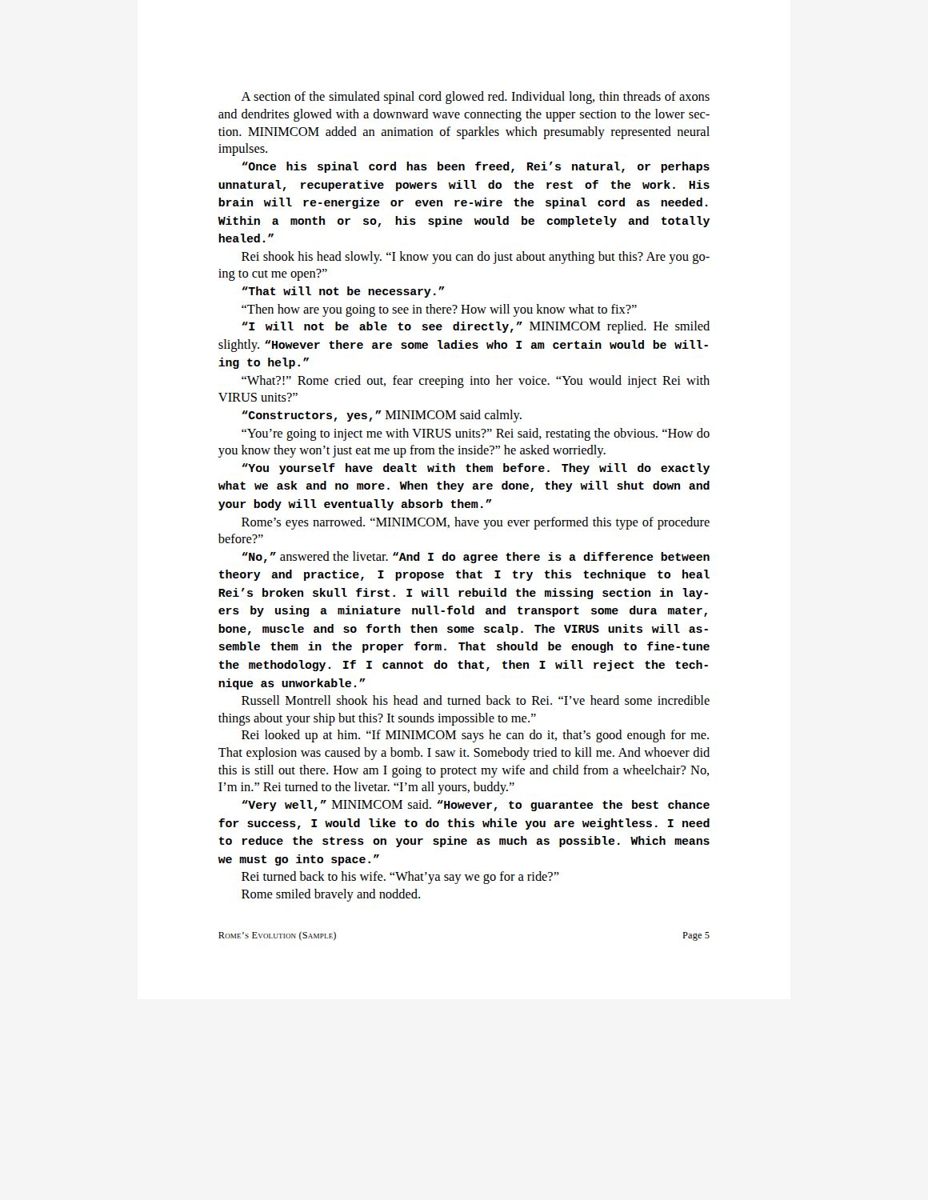A section of the simulated spinal cord glowed red. Individual long, thin threads of axons and dendrites glowed with a downward wave connecting the upper section to the lower section. MINIMCOM added an animation of sparkles which presumably represented neural impulses.
“Once his spinal cord has been freed, Rei’s natural, or perhaps unnatural, recuperative powers will do the rest of the work. His brain will re-energize or even re-wire the spinal cord as needed. Within a month or so, his spine would be completely and totally healed.”
Rei shook his head slowly. “I know you can do just about anything but this? Are you going to cut me open?”
“That will not be necessary.”
“Then how are you going to see in there? How will you know what to fix?”
“I will not be able to see directly,” MINIMCOM replied. He smiled slightly. “However there are some ladies who I am certain would be willing to help.”
“What?!” Rome cried out, fear creeping into her voice. “You would inject Rei with VIRUS units?”
“Constructors, yes,” MINIMCOM said calmly.
“You’re going to inject me with VIRUS units?” Rei said, restating the obvious. “How do you know they won’t just eat me up from the inside?” he asked worriedly.
“You yourself have dealt with them before. They will do exactly what we ask and no more. When they are done, they will shut down and your body will eventually absorb them.”
Rome’s eyes narrowed. “MINIMCOM, have you ever performed this type of procedure before?”
“No,” answered the livetar. “And I do agree there is a difference between theory and practice, I propose that I try this technique to heal Rei’s broken skull first. I will rebuild the missing section in layers by using a miniature null-fold and transport some dura mater, bone, muscle and so forth then some scalp. The VIRUS units will assemble them in the proper form. That should be enough to fine-tune the methodology. If I cannot do that, then I will reject the technique as unworkable.”
Russell Montrell shook his head and turned back to Rei. “I’ve heard some incredible things about your ship but this? It sounds impossible to me.”
Rei looked up at him. “If MINIMCOM says he can do it, that’s good enough for me. That explosion was caused by a bomb. I saw it. Somebody tried to kill me. And whoever did this is still out there. How am I going to protect my wife and child from a wheelchair? No, I’m in.” Rei turned to the livetar. “I’m all yours, buddy.”
“Very well,” MINIMCOM said. “However, to guarantee the best chance for success, I would like to do this while you are weightless. I need to reduce the stress on your spine as much as possible. Which means we must go into space.”
Rei turned back to his wife. “What’ya say we go for a ride?”
Rome smiled bravely and nodded.
Rome’s Evolution (Sample)
Page 5